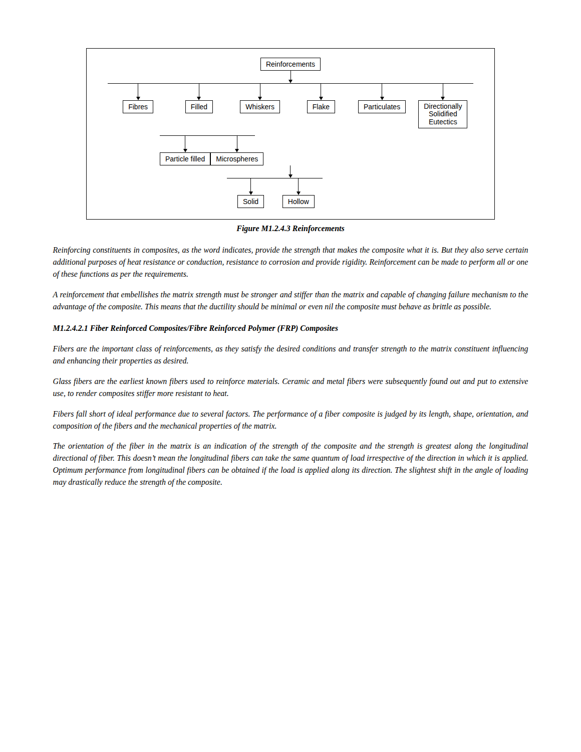Reinforcements
Fibres
Filled
Whiskers
Flake
Particulates
Directionally
Solidified
Eutectics
Particle filled
Microspheres
Solid
Hollow
Figure M1.2.4.3 Reinforcements
Reinforcing constituents in composites, as the word indicates, provide the strength that makes the composite what it is. But they also serve certain additional purposes of heat resistance or conduction, resistance to corrosion and provide rigidity. Reinforcement can be made to perform all or one of these functions as per the requirements.
A reinforcement that embellishes the matrix strength must be stronger and stiffer than the matrix and capable of changing failure mechanism to the advantage of the composite. This means that the ductility should be minimal or even nil the composite must behave as brittle as possible.
M1.2.4.2.1 Fiber Reinforced Composites/Fibre Reinforced Polymer (FRP) Composites
Fibers are the important class of reinforcements, as they satisfy the desired conditions and transfer strength to the matrix constituent influencing and enhancing their properties as desired.
Glass fibers are the earliest known fibers used to reinforce materials. Ceramic and metal fibers were subsequently found out and put to extensive use, to render composites stiffer more resistant to heat.
Fibers fall short of ideal performance due to several factors. The performance of a fiber composite is judged by its length, shape, orientation, and composition of the fibers and the mechanical properties of the matrix.
The orientation of the fiber in the matrix is an indication of the strength of the composite and the strength is greatest along the longitudinal directional of fiber. This doesn’t mean the longitudinal fibers can take the same quantum of load irrespective of the direction in which it is applied. Optimum performance from longitudinal fibers can be obtained if the load is applied along its direction. The slightest shift in the angle of loading may drastically reduce the strength of the composite.